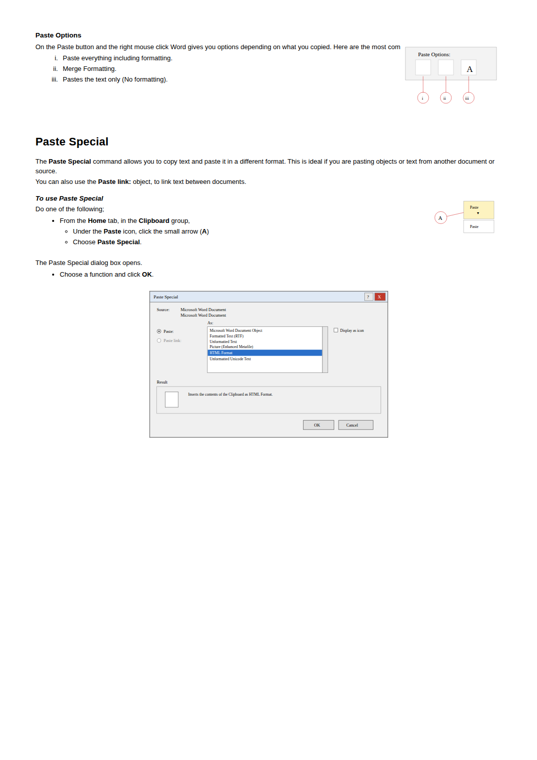Paste Options
On the Paste button and the right mouse click Word gives you options depending on what you copied. Here are the most common paste options.
Paste everything including formatting.
Merge Formatting.
Pastes the text only (No formatting).
Paste Special
The Paste Special command allows you to copy text and paste it in a different format. This is ideal if you are pasting objects or text from another document or source.
You can also use the Paste link: object, to link text between documents.
To use Paste Special
Do one of the following;
From the Home tab, in the Clipboard group,
Under the Paste icon, click the small arrow (A)
Choose Paste Special.
The Paste Special dialog box opens.
Choose a function and click OK.